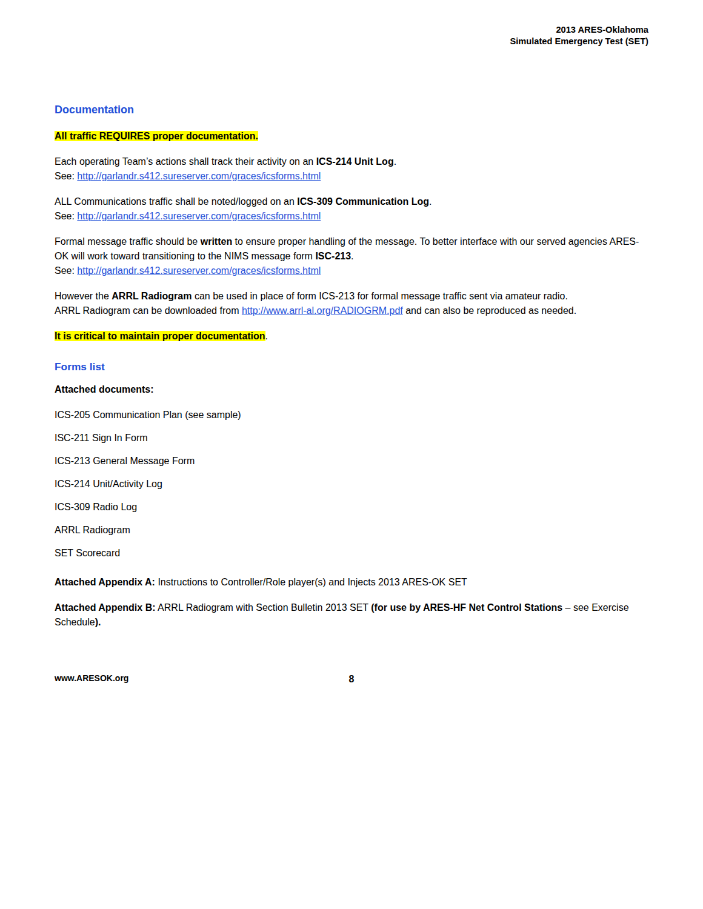2013 ARES-Oklahoma
Simulated Emergency Test (SET)
Documentation
All traffic REQUIRES proper documentation.
Each operating Team’s actions shall track their activity on an ICS-214 Unit Log.
See: http://garlandr.s412.sureserver.com/graces/icsforms.html
ALL Communications traffic shall be noted/logged on an ICS-309 Communication Log.
See: http://garlandr.s412.sureserver.com/graces/icsforms.html
Formal message traffic should be written to ensure proper handling of the message. To better interface with our served agencies ARES-OK will work toward transitioning to the NIMS message form ISC-213.
See: http://garlandr.s412.sureserver.com/graces/icsforms.html
However the ARRL Radiogram can be used in place of form ICS-213 for formal message traffic sent via amateur radio.
ARRL Radiogram can be downloaded from http://www.arrl-al.org/RADIOGRM.pdf and can also be reproduced as needed.
It is critical to maintain proper documentation.
Forms list
Attached documents:
ICS-205 Communication Plan (see sample)
ISC-211 Sign In Form
ICS-213 General Message Form
ICS-214 Unit/Activity Log
ICS-309 Radio Log
ARRL Radiogram
SET Scorecard
Attached Appendix A: Instructions to Controller/Role player(s) and Injects 2013 ARES-OK SET
Attached Appendix B: ARRL Radiogram with Section Bulletin 2013 SET (for use by ARES-HF Net Control Stations – see Exercise Schedule).
www.ARESOK.org 8